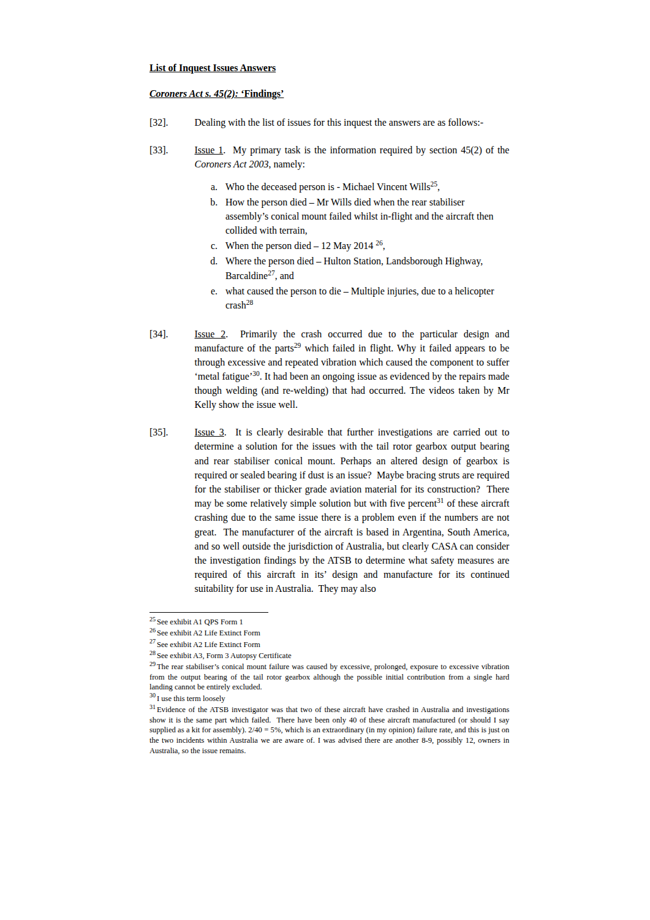List of Inquest Issues Answers
Coroners Act s. 45(2): ‘Findings’
[32].
Dealing with the list of issues for this inquest the answers are as follows:-
[33].
Issue 1. My primary task is the information required by section 45(2) of the Coroners Act 2003, namely:
Who the deceased person is - Michael Vincent Wills25,
How the person died – Mr Wills died when the rear stabiliser assembly’s conical mount failed whilst in-flight and the aircraft then collided with terrain,
When the person died – 12 May 2014 26,
Where the person died – Hulton Station, Landsborough Highway, Barcaldine27, and
what caused the person to die – Multiple injuries, due to a helicopter crash28
[34].
Issue 2. Primarily the crash occurred due to the particular design and manufacture of the parts29 which failed in flight. Why it failed appears to be through excessive and repeated vibration which caused the component to suffer ‘metal fatigue’30. It had been an ongoing issue as evidenced by the repairs made though welding (and re-welding) that had occurred. The videos taken by Mr Kelly show the issue well.
[35].
Issue 3. It is clearly desirable that further investigations are carried out to determine a solution for the issues with the tail rotor gearbox output bearing and rear stabiliser conical mount. Perhaps an altered design of gearbox is required or sealed bearing if dust is an issue? Maybe bracing struts are required for the stabiliser or thicker grade aviation material for its construction? There may be some relatively simple solution but with five percent31 of these aircraft crashing due to the same issue there is a problem even if the numbers are not great. The manufacturer of the aircraft is based in Argentina, South America, and so well outside the jurisdiction of Australia, but clearly CASA can consider the investigation findings by the ATSB to determine what safety measures are required of this aircraft in its’ design and manufacture for its continued suitability for use in Australia. They may also
25See exhibit A1 QPS Form 1
26See exhibit A2 Life Extinct Form
27See exhibit A2 Life Extinct Form
28See exhibit A3, Form 3 Autopsy Certificate
29The rear stabiliser’s conical mount failure was caused by excessive, prolonged, exposure to excessive vibration from the output bearing of the tail rotor gearbox although the possible initial contribution from a single hard landing cannot be entirely excluded.
30I use this term loosely
31Evidence of the ATSB investigator was that two of these aircraft have crashed in Australia and investigations show it is the same part which failed. There have been only 40 of these aircraft manufactured (or should I say supplied as a kit for assembly). 2/40 = 5%, which is an extraordinary (in my opinion) failure rate, and this is just on the two incidents within Australia we are aware of. I was advised there are another 8-9, possibly 12, owners in Australia, so the issue remains.